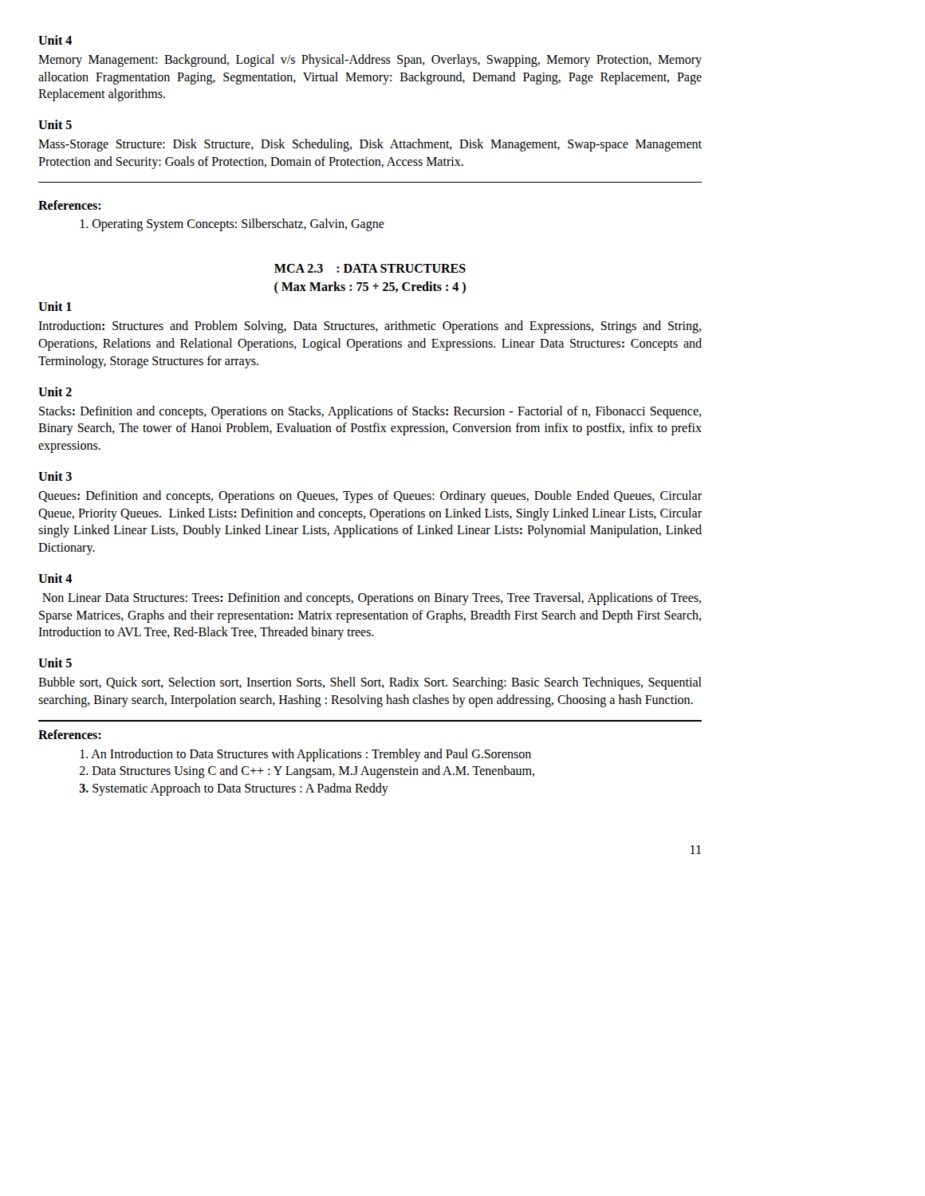Unit 4
Memory Management: Background, Logical v/s Physical-Address Span, Overlays, Swapping, Memory Protection, Memory allocation Fragmentation Paging, Segmentation, Virtual Memory: Background, Demand Paging, Page Replacement, Page Replacement algorithms.
Unit 5
Mass-Storage Structure: Disk Structure, Disk Scheduling, Disk Attachment, Disk Management, Swap-space Management Protection and Security: Goals of Protection, Domain of Protection, Access Matrix.
References:
1. Operating System Concepts: Silberschatz, Galvin, Gagne
MCA 2.3 : DATA STRUCTURES
( Max Marks : 75 + 25, Credits : 4 )
Unit 1
Introduction: Structures and Problem Solving, Data Structures, arithmetic Operations and Expressions, Strings and String, Operations, Relations and Relational Operations, Logical Operations and Expressions. Linear Data Structures: Concepts and Terminology, Storage Structures for arrays.
Unit 2
Stacks: Definition and concepts, Operations on Stacks, Applications of Stacks: Recursion - Factorial of n, Fibonacci Sequence, Binary Search, The tower of Hanoi Problem, Evaluation of Postfix expression, Conversion from infix to postfix, infix to prefix expressions.
Unit 3
Queues: Definition and concepts, Operations on Queues, Types of Queues: Ordinary queues, Double Ended Queues, Circular Queue, Priority Queues. Linked Lists: Definition and concepts, Operations on Linked Lists, Singly Linked Linear Lists, Circular singly Linked Linear Lists, Doubly Linked Linear Lists, Applications of Linked Linear Lists: Polynomial Manipulation, Linked Dictionary.
Unit 4
Non Linear Data Structures: Trees: Definition and concepts, Operations on Binary Trees, Tree Traversal, Applications of Trees, Sparse Matrices, Graphs and their representation: Matrix representation of Graphs, Breadth First Search and Depth First Search, Introduction to AVL Tree, Red-Black Tree, Threaded binary trees.
Unit 5
Bubble sort, Quick sort, Selection sort, Insertion Sorts, Shell Sort, Radix Sort. Searching: Basic Search Techniques, Sequential searching, Binary search, Interpolation search, Hashing : Resolving hash clashes by open addressing, Choosing a hash Function.
References:
1. An Introduction to Data Structures with Applications : Trembley and Paul G.Sorenson
2. Data Structures Using C and C++ : Y Langsam, M.J Augenstein and A.M. Tenenbaum,
3. Systematic Approach to Data Structures : A Padma Reddy
11